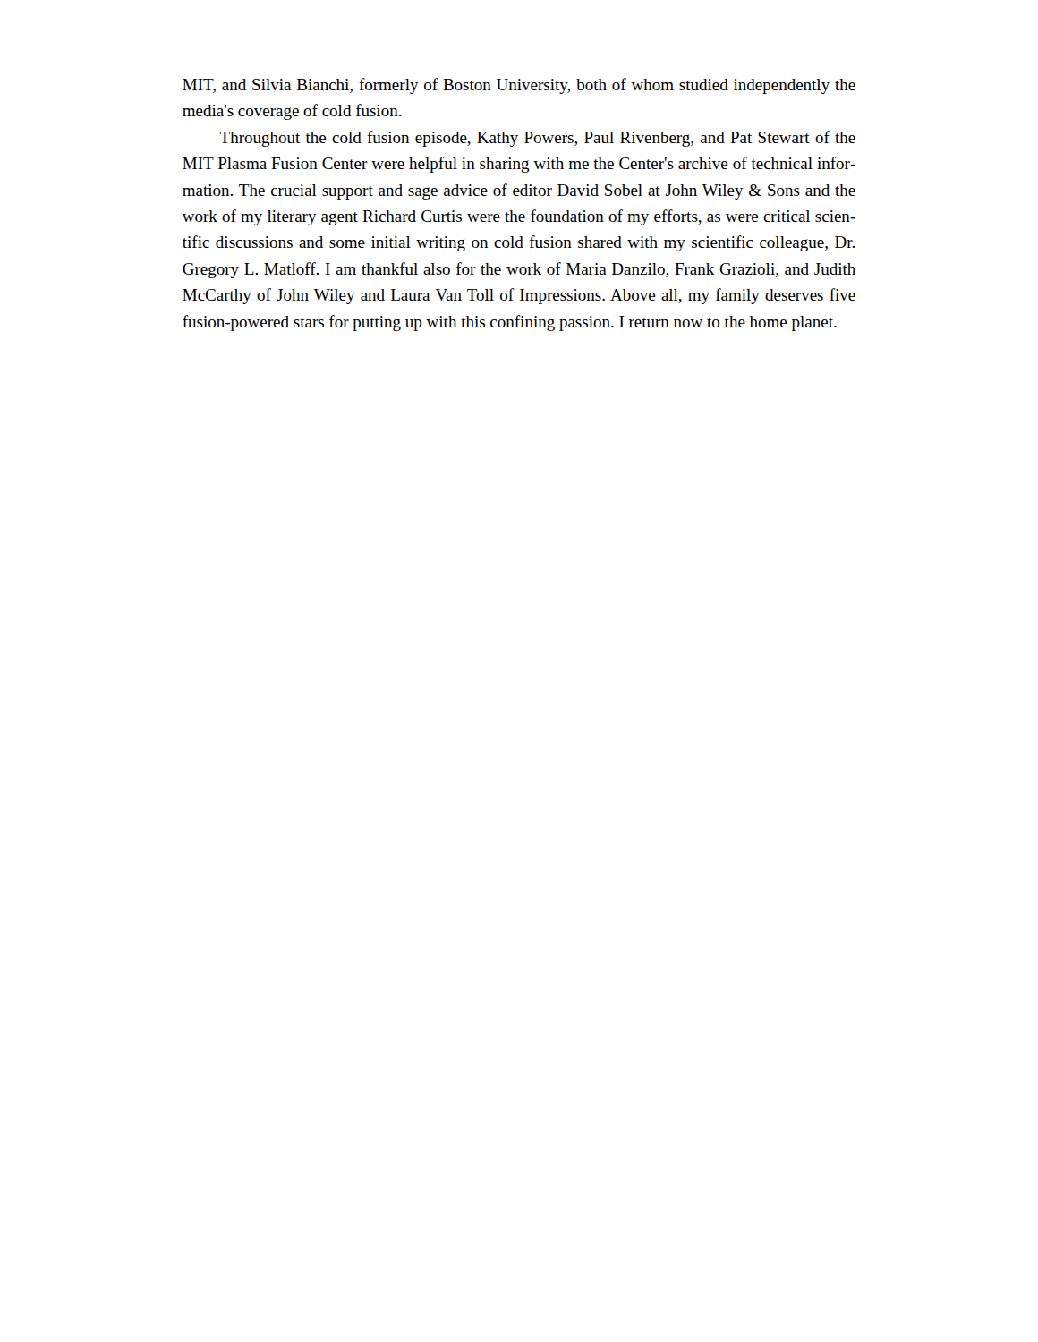MIT, and Silvia Bianchi, formerly of Boston University, both of whom studied independently the media's coverage of cold fusion.
Throughout the cold fusion episode, Kathy Powers, Paul Rivenberg, and Pat Stewart of the MIT Plasma Fusion Center were helpful in sharing with me the Center's archive of technical information. The crucial support and sage advice of editor David Sobel at John Wiley & Sons and the work of my literary agent Richard Curtis were the foundation of my efforts, as were critical scientific discussions and some initial writing on cold fusion shared with my scientific colleague, Dr. Gregory L. Matloff. I am thankful also for the work of Maria Danzilo, Frank Grazioli, and Judith McCarthy of John Wiley and Laura Van Toll of Impressions. Above all, my family deserves five fusion-powered stars for putting up with this confining passion. I return now to the home planet.